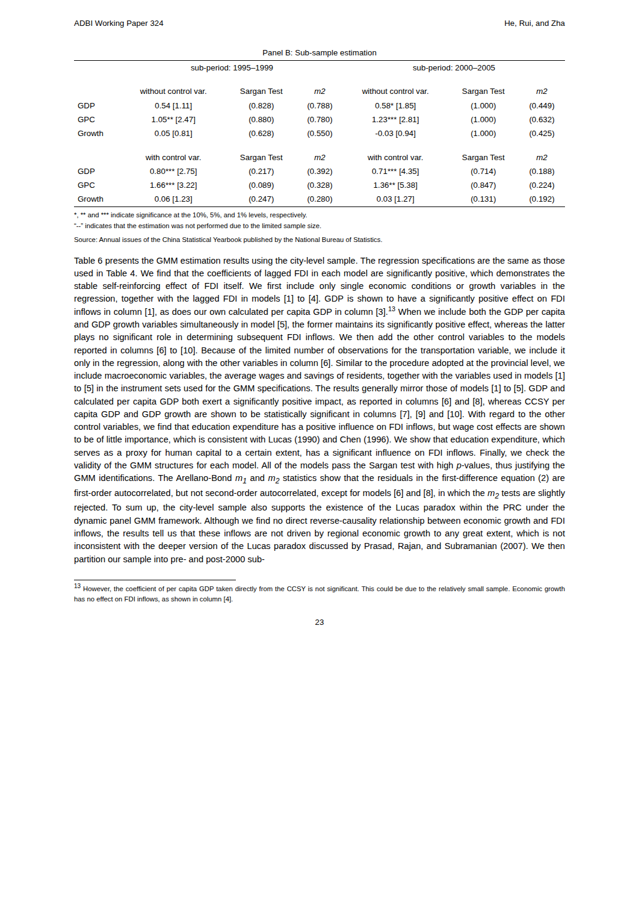ADBI Working Paper 324 He, Rui, and Zha
Panel B: Sub-sample estimation
| | sub-period: 1995–1999 | sub-period: 2000–2005 |
| | without control var. | Sargan Test | m2 | without control var. | Sargan Test | m2 |
| GDP | 0.54 [1.11] | (0.828) | (0.788) | 0.58* [1.85] | (1.000) | (0.449) |
| GPC | 1.05** [2.47] | (0.880) | (0.780) | 1.23*** [2.81] | (1.000) | (0.632) |
| Growth | 0.05 [0.81] | (0.628) | (0.550) | -0.03 [0.94] | (1.000) | (0.425) |
| | with control var. | Sargan Test | m2 | with control var. | Sargan Test | m2 |
| GDP | 0.80*** [2.75] | (0.217) | (0.392) | 0.71*** [4.35] | (0.714) | (0.188) |
| GPC | 1.66*** [3.22] | (0.089) | (0.328) | 1.36** [5.38] | (0.847) | (0.224) |
| Growth | 0.06 [1.23] | (0.247) | (0.280) | 0.03 [1.27] | (0.131) | (0.192) |
*, ** and *** indicate significance at the 10%, 5%, and 1% levels, respectively.
“--” indicates that the estimation was not performed due to the limited sample size.
Source: Annual issues of the China Statistical Yearbook published by the National Bureau of Statistics.
Table 6 presents the GMM estimation results using the city-level sample. The regression specifications are the same as those used in Table 4. We find that the coefficients of lagged FDI in each model are significantly positive, which demonstrates the stable self-reinforcing effect of FDI itself. We first include only single economic conditions or growth variables in the regression, together with the lagged FDI in models [1] to [4]. GDP is shown to have a significantly positive effect on FDI inflows in column [1], as does our own calculated per capita GDP in column [3].13 When we include both the GDP per capita and GDP growth variables simultaneously in model [5], the former maintains its significantly positive effect, whereas the latter plays no significant role in determining subsequent FDI inflows. We then add the other control variables to the models reported in columns [6] to [10]. Because of the limited number of observations for the transportation variable, we include it only in the regression, along with the other variables in column [6]. Similar to the procedure adopted at the provincial level, we include macroeconomic variables, the average wages and savings of residents, together with the variables used in models [1] to [5] in the instrument sets used for the GMM specifications. The results generally mirror those of models [1] to [5]. GDP and calculated per capita GDP both exert a significantly positive impact, as reported in columns [6] and [8], whereas CCSY per capita GDP and GDP growth are shown to be statistically significant in columns [7], [9] and [10]. With regard to the other control variables, we find that education expenditure has a positive influence on FDI inflows, but wage cost effects are shown to be of little importance, which is consistent with Lucas (1990) and Chen (1996). We show that education expenditure, which serves as a proxy for human capital to a certain extent, has a significant influence on FDI inflows. Finally, we check the validity of the GMM structures for each model. All of the models pass the Sargan test with high p-values, thus justifying the GMM identifications. The Arellano-Bond m1 and m2 statistics show that the residuals in the first-difference equation (2) are first-order autocorrelated, but not second-order autocorrelated, except for models [6] and [8], in which the m2 tests are slightly rejected. To sum up, the city-level sample also supports the existence of the Lucas paradox within the PRC under the dynamic panel GMM framework. Although we find no direct reverse-causality relationship between economic growth and FDI inflows, the results tell us that these inflows are not driven by regional economic growth to any great extent, which is not inconsistent with the deeper version of the Lucas paradox discussed by Prasad, Rajan, and Subramanian (2007). We then partition our sample into pre- and post-2000 sub-
13 However, the coefficient of per capita GDP taken directly from the CCSY is not significant. This could be due to the relatively small sample. Economic growth has no effect on FDI inflows, as shown in column [4].
23